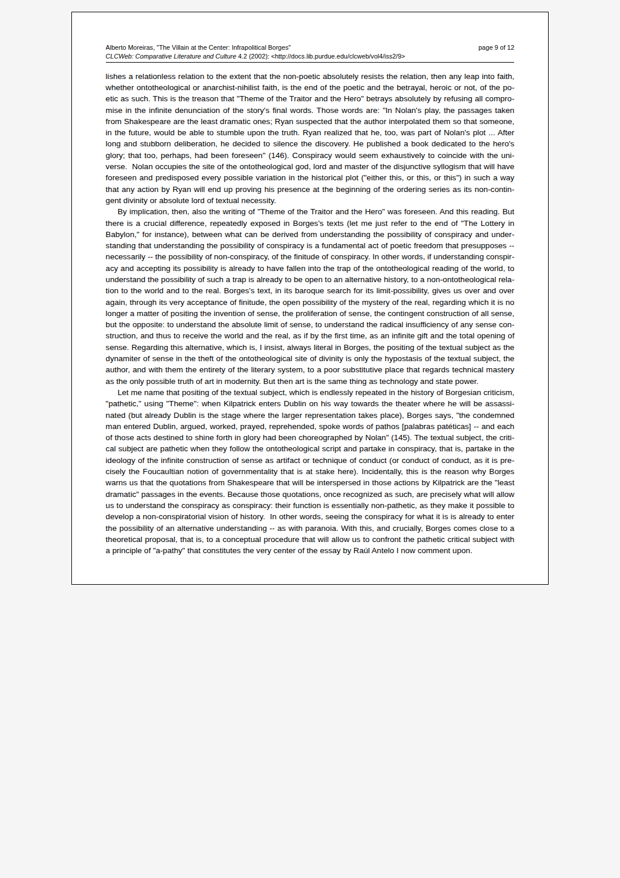Alberto Moreiras, "The Villain at the Center: Infrapolitical Borges" page 9 of 12
CLCWeb: Comparative Literature and Culture 4.2 (2002): <http://docs.lib.purdue.edu/clcweb/vol4/iss2/9>
lishes a relationless relation to the extent that the non-poetic absolutely resists the relation, then any leap into faith, whether ontotheological or anarchist-nihilist faith, is the end of the poetic and the betrayal, heroic or not, of the poetic as such. This is the treason that "Theme of the Traitor and the Hero" betrays absolutely by refusing all compromise in the infinite denunciation of the story's final words. Those words are: "In Nolan's play, the passages taken from Shakespeare are the least dramatic ones; Ryan suspected that the author interpolated them so that someone, in the future, would be able to stumble upon the truth. Ryan realized that he, too, was part of Nolan's plot ... After long and stubborn deliberation, he decided to silence the discovery. He published a book dedicated to the hero's glory; that too, perhaps, had been foreseen" (146). Conspiracy would seem exhaustively to coincide with the universe. Nolan occupies the site of the ontotheological god, lord and master of the disjunctive syllogism that will have foreseen and predisposed every possible variation in the historical plot ("either this, or this, or this") in such a way that any action by Ryan will end up proving his presence at the beginning of the ordering series as its non-contingent divinity or absolute lord of textual necessity.
By implication, then, also the writing of "Theme of the Traitor and the Hero" was foreseen. And this reading. But there is a crucial difference, repeatedly exposed in Borges's texts (let me just refer to the end of "The Lottery in Babylon," for instance), between what can be derived from understanding the possibility of conspiracy and understanding that understanding the possibility of conspiracy is a fundamental act of poetic freedom that presupposes -- necessarily -- the possibility of non-conspiracy, of the finitude of conspiracy. In other words, if understanding conspiracy and accepting its possibility is already to have fallen into the trap of the ontotheological reading of the world, to understand the possibility of such a trap is already to be open to an alternative history, to a non-ontotheological relation to the world and to the real. Borges's text, in its baroque search for its limit-possibility, gives us over and over again, through its very acceptance of finitude, the open possibility of the mystery of the real, regarding which it is no longer a matter of positing the invention of sense, the proliferation of sense, the contingent construction of all sense, but the opposite: to understand the absolute limit of sense, to understand the radical insufficiency of any sense construction, and thus to receive the world and the real, as if by the first time, as an infinite gift and the total opening of sense. Regarding this alternative, which is, I insist, always literal in Borges, the positing of the textual subject as the dynamiter of sense in the theft of the ontotheological site of divinity is only the hypostasis of the textual subject, the author, and with them the entirety of the literary system, to a poor substitutive place that regards technical mastery as the only possible truth of art in modernity. But then art is the same thing as technology and state power.
Let me name that positing of the textual subject, which is endlessly repeated in the history of Borgesian criticism, "pathetic," using "Theme": when Kilpatrick enters Dublin on his way towards the theater where he will be assassinated (but already Dublin is the stage where the larger representation takes place), Borges says, "the condemned man entered Dublin, argued, worked, prayed, reprehended, spoke words of pathos [palabras patéticas] -- and each of those acts destined to shine forth in glory had been choreographed by Nolan" (145). The textual subject, the critical subject are pathetic when they follow the ontotheological script and partake in conspiracy, that is, partake in the ideology of the infinite construction of sense as artifact or technique of conduct (or conduct of conduct, as it is precisely the Foucaultian notion of governmentality that is at stake here). Incidentally, this is the reason why Borges warns us that the quotations from Shakespeare that will be interspersed in those actions by Kilpatrick are the "least dramatic" passages in the events. Because those quotations, once recognized as such, are precisely what will allow us to understand the conspiracy as conspiracy: their function is essentially non-pathetic, as they make it possible to develop a non-conspiratorial vision of history. In other words, seeing the conspiracy for what it is is already to enter the possibility of an alternative understanding -- as with paranoia. With this, and crucially, Borges comes close to a theoretical proposal, that is, to a conceptual procedure that will allow us to confront the pathetic critical subject with a principle of "a-pathy" that constitutes the very center of the essay by Raúl Antelo I now comment upon.